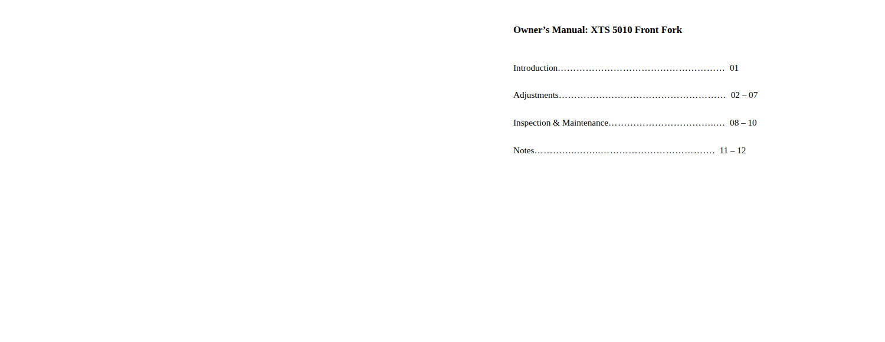Owner’s Manual: XTS 5010 Front Fork
Introduction……………………………………………… 01
Adjustments……………………………………………… 02 – 07
Inspection & Maintenance……………………………..… 08 – 10
Notes…………..……..………………………………. 11 – 12